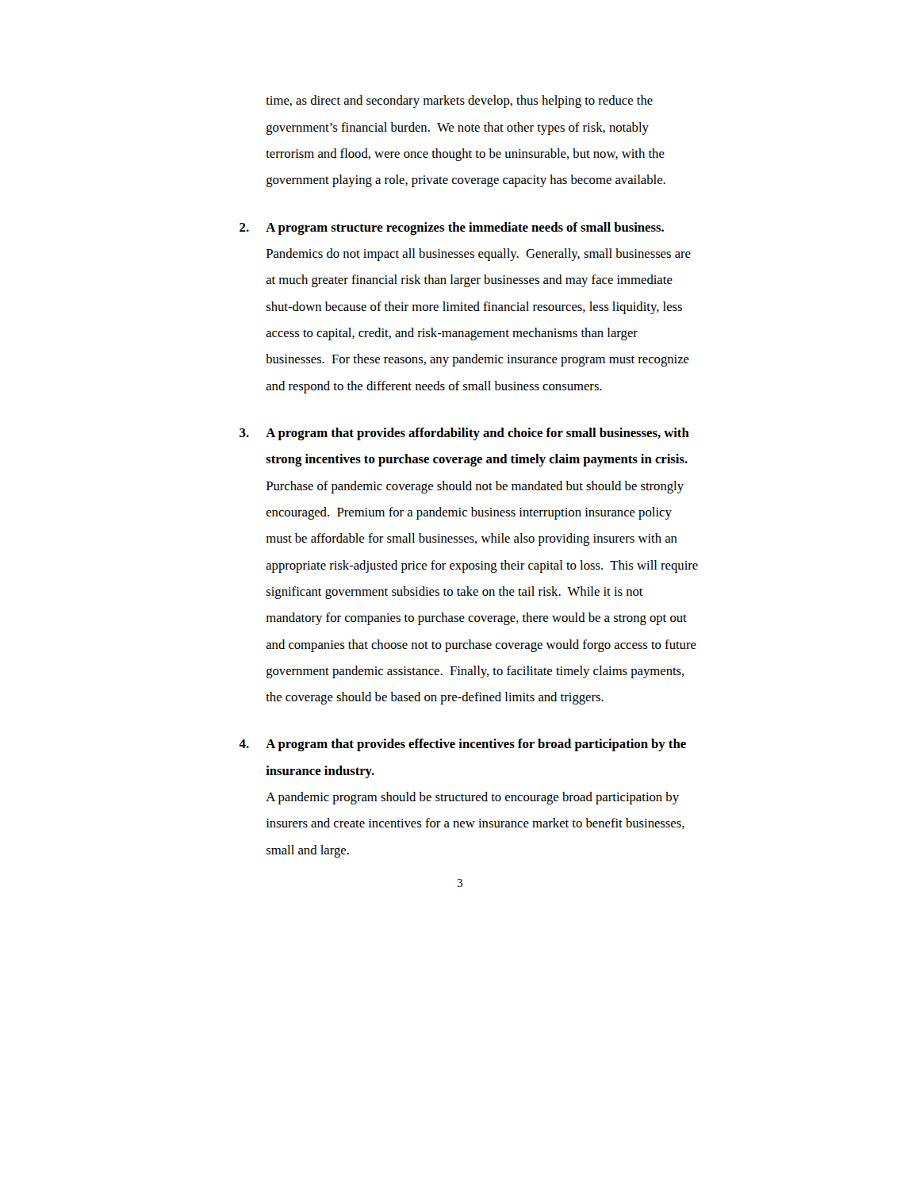time, as direct and secondary markets develop, thus helping to reduce the government’s financial burden. We note that other types of risk, notably terrorism and flood, were once thought to be uninsurable, but now, with the government playing a role, private coverage capacity has become available.
2.
A program structure recognizes the immediate needs of small business.
Pandemics do not impact all businesses equally. Generally, small businesses are at much greater financial risk than larger businesses and may face immediate shut-down because of their more limited financial resources, less liquidity, less access to capital, credit, and risk-management mechanisms than larger businesses. For these reasons, any pandemic insurance program must recognize and respond to the different needs of small business consumers.
3.
A program that provides affordability and choice for small businesses, with strong incentives to purchase coverage and timely claim payments in crisis.
Purchase of pandemic coverage should not be mandated but should be strongly encouraged. Premium for a pandemic business interruption insurance policy must be affordable for small businesses, while also providing insurers with an appropriate risk-adjusted price for exposing their capital to loss. This will require significant government subsidies to take on the tail risk. While it is not mandatory for companies to purchase coverage, there would be a strong opt out and companies that choose not to purchase coverage would forgo access to future government pandemic assistance. Finally, to facilitate timely claims payments, the coverage should be based on pre-defined limits and triggers.
4.
A program that provides effective incentives for broad participation by the insurance industry.
A pandemic program should be structured to encourage broad participation by insurers and create incentives for a new insurance market to benefit businesses, small and large.
3